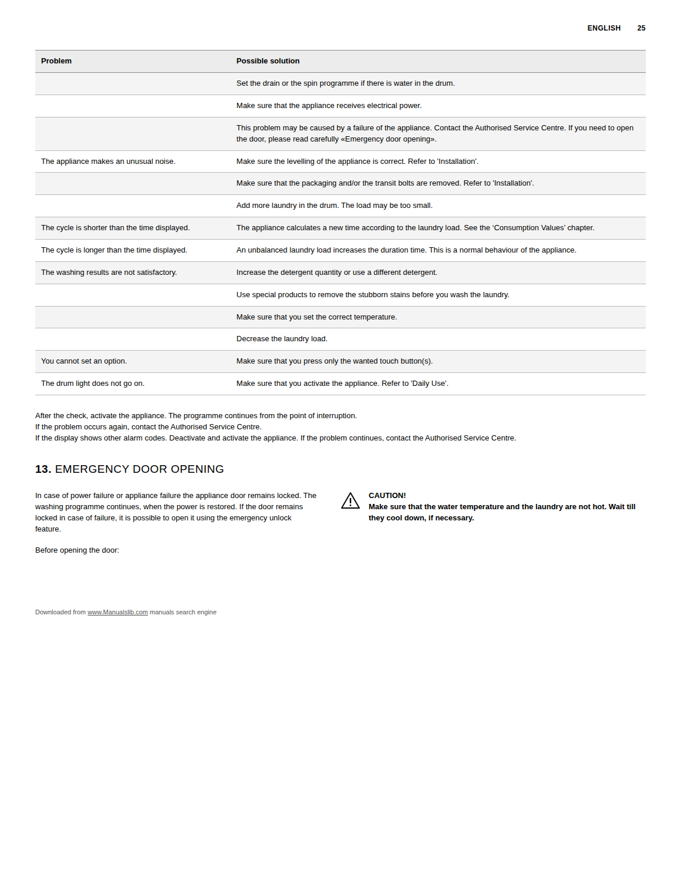ENGLISH 25
| Problem | Possible solution |
| --- | --- |
| | Set the drain or the spin programme if there is water in the drum. |
| | Make sure that the appliance receives electrical power. |
| | This problem may be caused by a failure of the appliance. Contact the Authorised Service Centre. If you need to open the door, please read carefully «Emergency door opening». |
| The appliance makes an unusual noise. | Make sure the levelling of the appliance is correct. Refer to 'Installation'. |
| | Make sure that the packaging and/or the transit bolts are removed. Refer to 'Installation'. |
| | Add more laundry in the drum. The load may be too small. |
| The cycle is shorter than the time displayed. | The appliance calculates a new time according to the laundry load. See the ‘Consumption Values’ chapter. |
| The cycle is longer than the time displayed. | An unbalanced laundry load increases the duration time. This is a normal behaviour of the appliance. |
| The washing results are not satisfactory. | Increase the detergent quantity or use a different detergent. |
| | Use special products to remove the stubborn stains before you wash the laundry. |
| | Make sure that you set the correct temperature. |
| | Decrease the laundry load. |
| You cannot set an option. | Make sure that you press only the wanted touch button(s). |
| The drum light does not go on. | Make sure that you activate the appliance. Refer to 'Daily Use'. |
After the check, activate the appliance. The programme continues from the point of interruption.
If the problem occurs again, contact the Authorised Service Centre.
If the display shows other alarm codes. Deactivate and activate the appliance. If the problem continues, contact the Authorised Service Centre.
13. EMERGENCY DOOR OPENING
In case of power failure or appliance failure the appliance door remains locked. The washing programme continues, when the power is restored. If the door remains locked in case of failure, it is possible to open it using the emergency unlock feature.
Before opening the door:
CAUTION!
Make sure that the water temperature and the laundry are not hot. Wait till they cool down, if necessary.
Downloaded from www.Manualslib.com manuals search engine